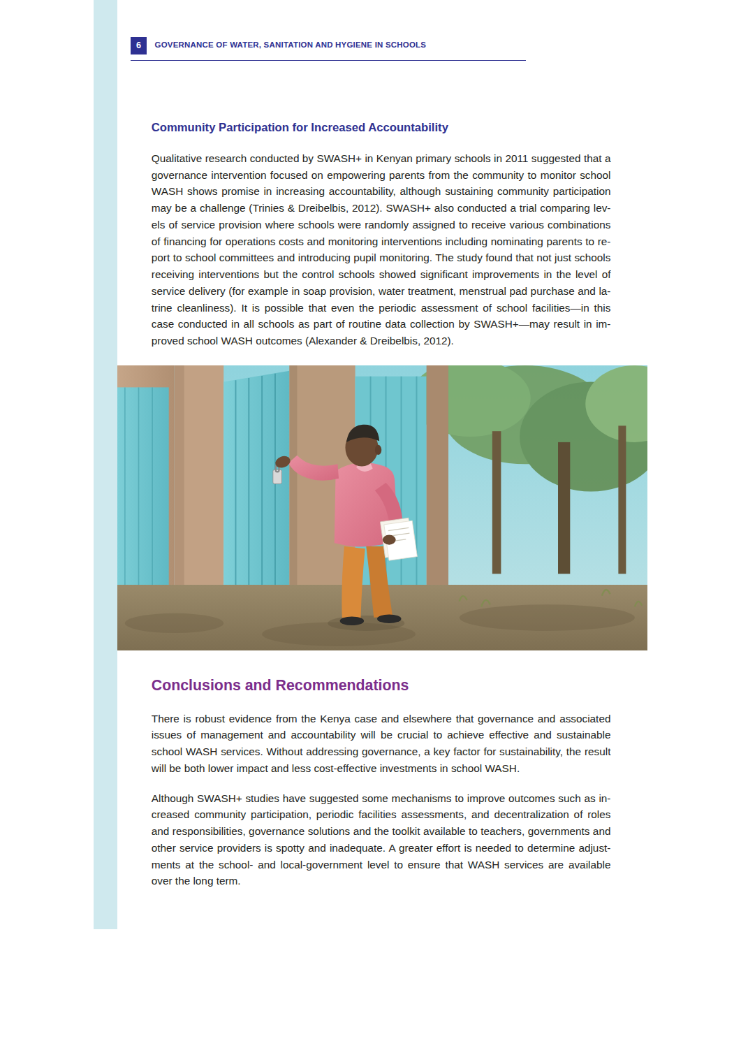6 Governance of Water, Sanitation and Hygiene in Schools
Community Participation for Increased Accountability
Qualitative research conducted by SWASH+ in Kenyan primary schools in 2011 suggested that a governance intervention focused on empowering parents from the community to monitor school WASH shows promise in increasing accountability, although sustaining community participation may be a challenge (Trinies & Dreibelbis, 2012). SWASH+ also conducted a trial comparing levels of service provision where schools were randomly assigned to receive various combinations of financing for operations costs and monitoring interventions including nominating parents to report to school committees and introducing pupil monitoring. The study found that not just schools receiving interventions but the control schools showed significant improvements in the level of service delivery (for example in soap provision, water treatment, menstrual pad purchase and latrine cleanliness). It is possible that even the periodic assessment of school facilities—in this case conducted in all schools as part of routine data collection by SWASH+—may result in improved school WASH outcomes (Alexander & Dreibelbis, 2012).
Conclusions and Recommendations
There is robust evidence from the Kenya case and elsewhere that governance and associated issues of management and accountability will be crucial to achieve effective and sustainable school WASH services. Without addressing governance, a key factor for sustainability, the result will be both lower impact and less cost-effective investments in school WASH.
Although SWASH+ studies have suggested some mechanisms to improve outcomes such as increased community participation, periodic facilities assessments, and decentralization of roles and responsibilities, governance solutions and the toolkit available to teachers, governments and other service providers is spotty and inadequate. A greater effort is needed to determine adjustments at the school- and local-government level to ensure that WASH services are available over the long term.